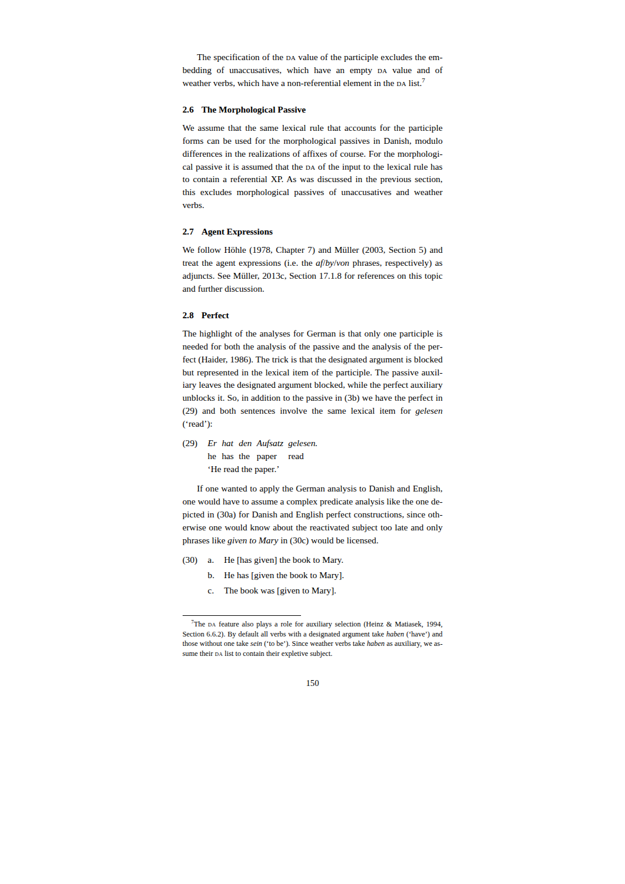The specification of the da value of the participle excludes the embedding of unaccusatives, which have an empty da value and of weather verbs, which have a non-referential element in the da list.7
2.6 The Morphological Passive
We assume that the same lexical rule that accounts for the participle forms can be used for the morphological passives in Danish, modulo differences in the realizations of affixes of course. For the morphological passive it is assumed that the da of the input to the lexical rule has to contain a referential XP. As was discussed in the previous section, this excludes morphological passives of unaccusatives and weather verbs.
2.7 Agent Expressions
We follow Höhle (1978, Chapter 7) and Müller (2003, Section 5) and treat the agent expressions (i.e. the af/by/von phrases, respectively) as adjuncts. See Müller, 2013c, Section 17.1.8 for references on this topic and further discussion.
2.8 Perfect
The highlight of the analyses for German is that only one participle is needed for both the analysis of the passive and the analysis of the perfect (Haider, 1986). The trick is that the designated argument is blocked but represented in the lexical item of the participle. The passive auxiliary leaves the designated argument blocked, while the perfect auxiliary unblocks it. So, in addition to the passive in (3b) we have the perfect in (29) and both sentences involve the same lexical item for gelesen (‘read’):
| (29) | / Er / hat / den / Aufsatz / gelesen. / / he / has / the / paper / read / ‘He read the paper.’ |
If one wanted to apply the German analysis to Danish and English, one would have to assume a complex predicate analysis like the one depicted in (30a) for Danish and English perfect constructions, since otherwise one would know about the reactivated subject too late and only phrases like given to Mary in (30c) would be licensed.
| (30) | a. | He [has given] the book to Mary. |
| | b. | He has [given the book to Mary]. |
| | c. | The book was [given to Mary]. |
7The da feature also plays a role for auxiliary selection (Heinz & Matiasek, 1994, Section 6.6.2). By default all verbs with a designated argument take haben (‘have’) and those without one take sein (‘to be’). Since weather verbs take haben as auxiliary, we assume their da list to contain their expletive subject.
150